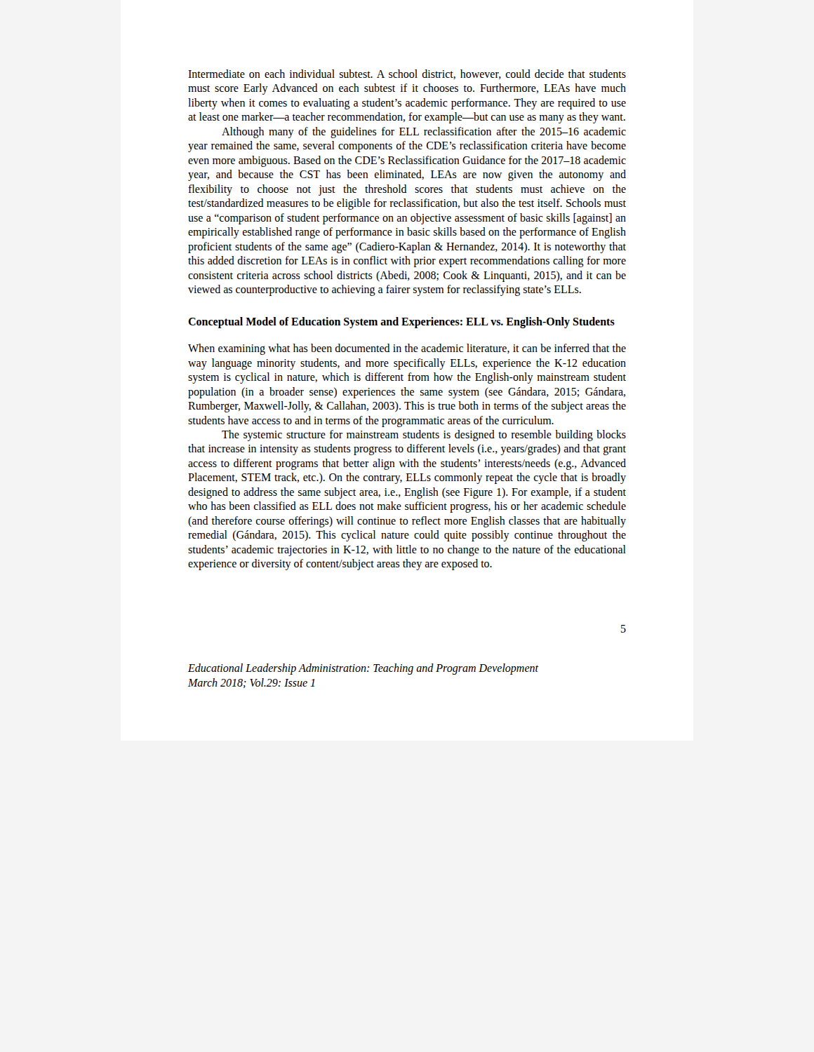Intermediate on each individual subtest. A school district, however, could decide that students must score Early Advanced on each subtest if it chooses to. Furthermore, LEAs have much liberty when it comes to evaluating a student’s academic performance. They are required to use at least one marker—a teacher recommendation, for example—but can use as many as they want.
Although many of the guidelines for ELL reclassification after the 2015–16 academic year remained the same, several components of the CDE’s reclassification criteria have become even more ambiguous. Based on the CDE’s Reclassification Guidance for the 2017–18 academic year, and because the CST has been eliminated, LEAs are now given the autonomy and flexibility to choose not just the threshold scores that students must achieve on the test/standardized measures to be eligible for reclassification, but also the test itself. Schools must use a “comparison of student performance on an objective assessment of basic skills [against] an empirically established range of performance in basic skills based on the performance of English proficient students of the same age” (Cadiero-Kaplan & Hernandez, 2014). It is noteworthy that this added discretion for LEAs is in conflict with prior expert recommendations calling for more consistent criteria across school districts (Abedi, 2008; Cook & Linquanti, 2015), and it can be viewed as counterproductive to achieving a fairer system for reclassifying state’s ELLs.
Conceptual Model of Education System and Experiences: ELL vs. English-Only Students
When examining what has been documented in the academic literature, it can be inferred that the way language minority students, and more specifically ELLs, experience the K-12 education system is cyclical in nature, which is different from how the English-only mainstream student population (in a broader sense) experiences the same system (see Gándara, 2015; Gándara, Rumberger, Maxwell-Jolly, & Callahan, 2003). This is true both in terms of the subject areas the students have access to and in terms of the programmatic areas of the curriculum.
The systemic structure for mainstream students is designed to resemble building blocks that increase in intensity as students progress to different levels (i.e., years/grades) and that grant access to different programs that better align with the students’ interests/needs (e.g., Advanced Placement, STEM track, etc.). On the contrary, ELLs commonly repeat the cycle that is broadly designed to address the same subject area, i.e., English (see Figure 1). For example, if a student who has been classified as ELL does not make sufficient progress, his or her academic schedule (and therefore course offerings) will continue to reflect more English classes that are habitually remedial (Gándara, 2015). This cyclical nature could quite possibly continue throughout the students’ academic trajectories in K-12, with little to no change to the nature of the educational experience or diversity of content/subject areas they are exposed to.
5
Educational Leadership Administration: Teaching and Program Development
March 2018; Vol.29: Issue 1